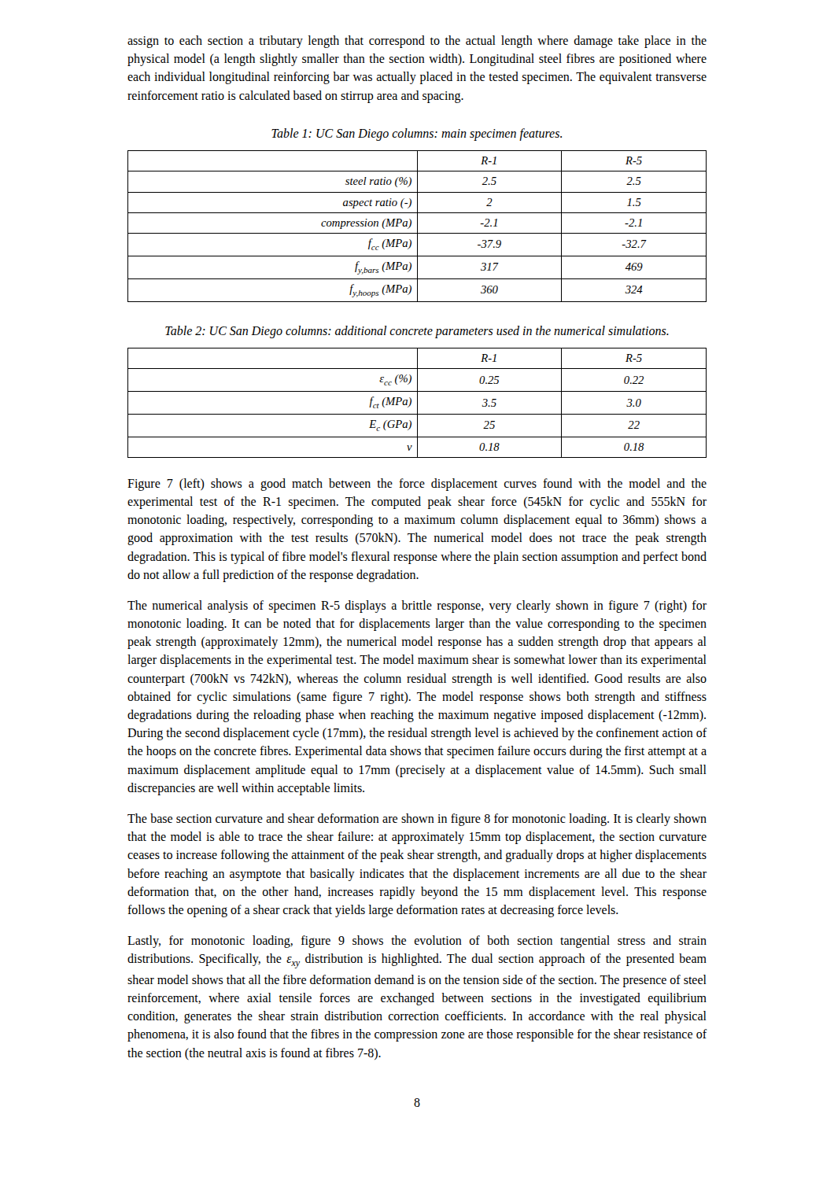assign to each section a tributary length that correspond to the actual length where damage take place in the physical model (a length slightly smaller than the section width). Longitudinal steel fibres are positioned where each individual longitudinal reinforcing bar was actually placed in the tested specimen. The equivalent transverse reinforcement ratio is calculated based on stirrup area and spacing.
Table 1: UC San Diego columns: main specimen features.
| | R-1 | R-5 |
| steel ratio (%) | 2.5 | 2.5 |
| aspect ratio (-) | 2 | 1.5 |
| compression (MPa) | -2.1 | -2.1 |
| f cc (MPa) | -37.9 | -32.7 |
| f y,bars (MPa) | 317 | 469 |
| f y,hoops (MPa) | 360 | 324 |
Table 2: UC San Diego columns: additional concrete parameters used in the numerical simulations.
| | R-1 | R-5 |
| ε cc (%) | 0.25 | 0.22 |
| f ct (MPa) | 3.5 | 3.0 |
| E c (GPa) | 25 | 22 |
| ν | 0.18 | 0.18 |
Figure 7 (left) shows a good match between the force displacement curves found with the model and the experimental test of the R-1 specimen. The computed peak shear force (545kN for cyclic and 555kN for monotonic loading, respectively, corresponding to a maximum column displacement equal to 36mm) shows a good approximation with the test results (570kN). The numerical model does not trace the peak strength degradation. This is typical of fibre model's flexural response where the plain section assumption and perfect bond do not allow a full prediction of the response degradation.
The numerical analysis of specimen R-5 displays a brittle response, very clearly shown in figure 7 (right) for monotonic loading. It can be noted that for displacements larger than the value corresponding to the specimen peak strength (approximately 12mm), the numerical model response has a sudden strength drop that appears al larger displacements in the experimental test. The model maximum shear is somewhat lower than its experimental counterpart (700kN vs 742kN), whereas the column residual strength is well identified. Good results are also obtained for cyclic simulations (same figure 7 right). The model response shows both strength and stiffness degradations during the reloading phase when reaching the maximum negative imposed displacement (-12mm). During the second displacement cycle (17mm), the residual strength level is achieved by the confinement action of the hoops on the concrete fibres. Experimental data shows that specimen failure occurs during the first attempt at a maximum displacement amplitude equal to 17mm (precisely at a displacement value of 14.5mm). Such small discrepancies are well within acceptable limits.
The base section curvature and shear deformation are shown in figure 8 for monotonic loading. It is clearly shown that the model is able to trace the shear failure: at approximately 15mm top displacement, the section curvature ceases to increase following the attainment of the peak shear strength, and gradually drops at higher displacements before reaching an asymptote that basically indicates that the displacement increments are all due to the shear deformation that, on the other hand, increases rapidly beyond the 15 mm displacement level. This response follows the opening of a shear crack that yields large deformation rates at decreasing force levels.
Lastly, for monotonic loading, figure 9 shows the evolution of both section tangential stress and strain distributions. Specifically, the εxy distribution is highlighted. The dual section approach of the presented beam shear model shows that all the fibre deformation demand is on the tension side of the section. The presence of steel reinforcement, where axial tensile forces are exchanged between sections in the investigated equilibrium condition, generates the shear strain distribution correction coefficients. In accordance with the real physical phenomena, it is also found that the fibres in the compression zone are those responsible for the shear resistance of the section (the neutral axis is found at fibres 7-8).
8